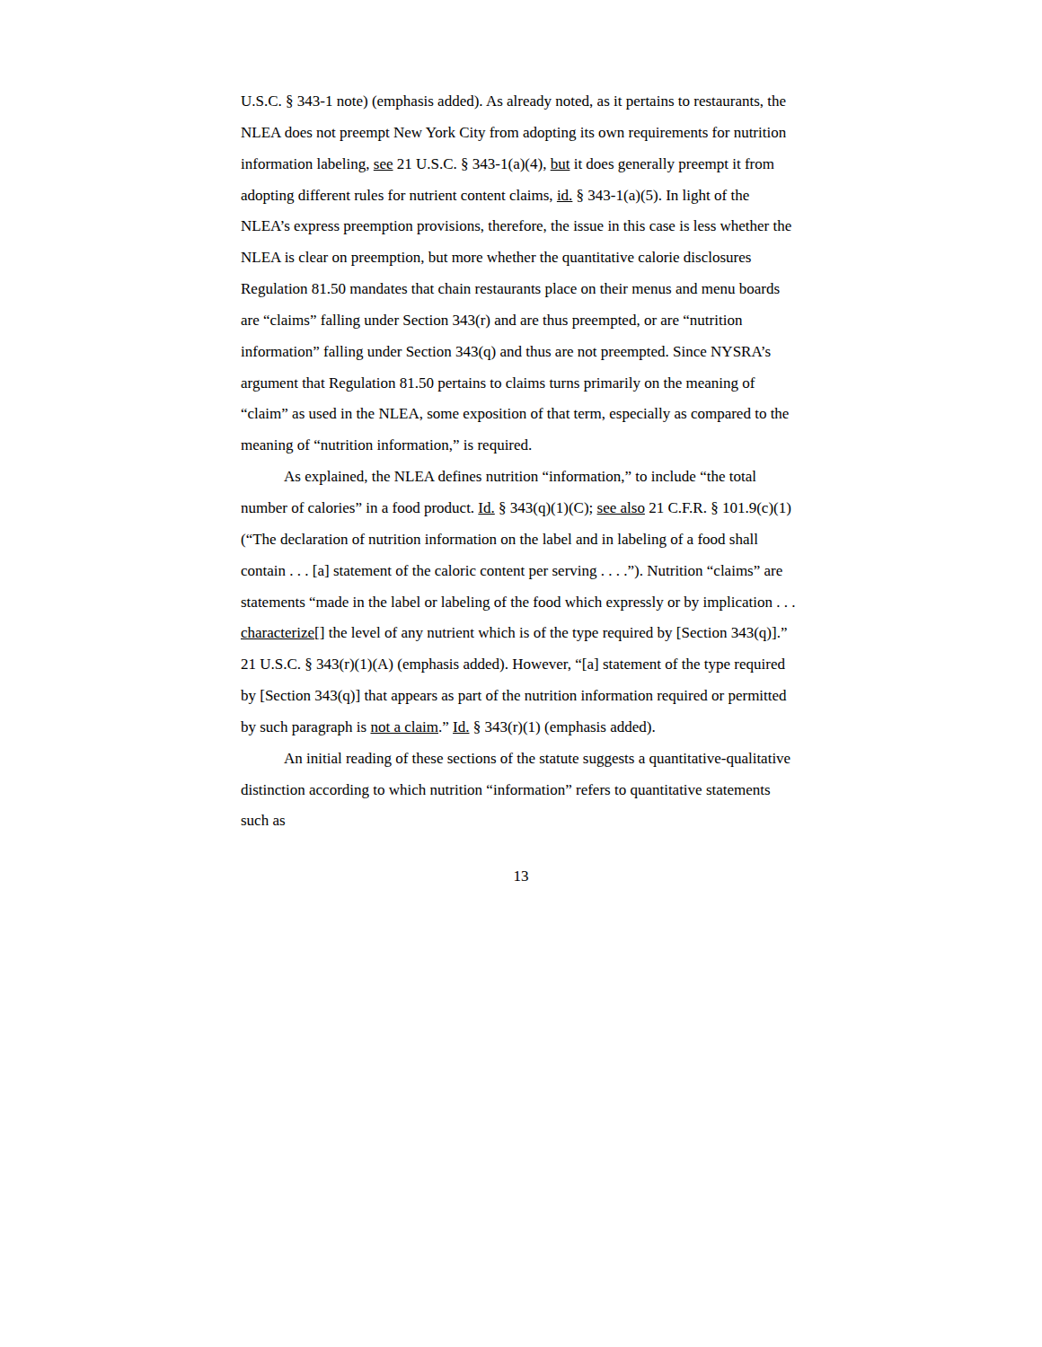U.S.C. § 343-1 note) (emphasis added). As already noted, as it pertains to restaurants, the NLEA does not preempt New York City from adopting its own requirements for nutrition information labeling, see 21 U.S.C. § 343-1(a)(4), but it does generally preempt it from adopting different rules for nutrient content claims, id. § 343-1(a)(5). In light of the NLEA’s express preemption provisions, therefore, the issue in this case is less whether the NLEA is clear on preemption, but more whether the quantitative calorie disclosures Regulation 81.50 mandates that chain restaurants place on their menus and menu boards are “claims” falling under Section 343(r) and are thus preempted, or are “nutrition information” falling under Section 343(q) and thus are not preempted. Since NYSRA’s argument that Regulation 81.50 pertains to claims turns primarily on the meaning of “claim” as used in the NLEA, some exposition of that term, especially as compared to the meaning of “nutrition information,” is required.
As explained, the NLEA defines nutrition “information,” to include “the total number of calories” in a food product. Id. § 343(q)(1)(C); see also 21 C.F.R. § 101.9(c)(1) (“The declaration of nutrition information on the label and in labeling of a food shall contain . . . [a] statement of the caloric content per serving . . . .”). Nutrition “claims” are statements “made in the label or labeling of the food which expressly or by implication . . . characterize[] the level of any nutrient which is of the type required by [Section 343(q)].” 21 U.S.C. § 343(r)(1)(A) (emphasis added). However, “[a] statement of the type required by [Section 343(q)] that appears as part of the nutrition information required or permitted by such paragraph is not a claim.” Id. § 343(r)(1) (emphasis added).
An initial reading of these sections of the statute suggests a quantitative-qualitative distinction according to which nutrition “information” refers to quantitative statements such as
13